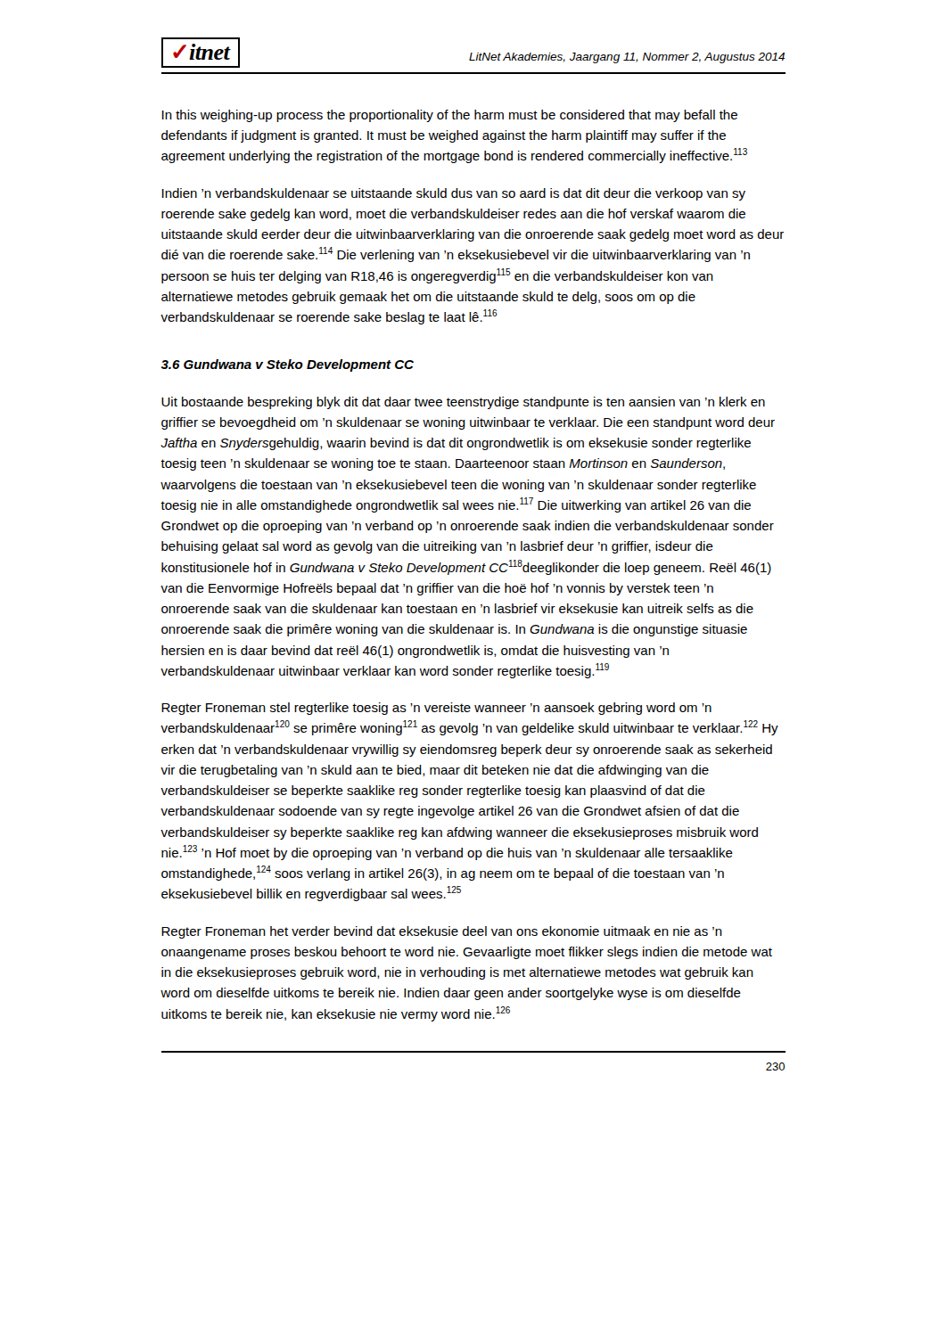✓itnet
LitNet Akademies, Jaargang 11, Nommer 2, Augustus 2014
In this weighing-up process the proportionality of the harm must be considered that may befall the defendants if judgment is granted. It must be weighed against the harm plaintiff may suffer if the agreement underlying the registration of the mortgage bond is rendered commercially ineffective.113
Indien ’n verbandskuldenaar se uitstaande skuld dus van so aard is dat dit deur die verkoop van sy roerende sake gedelg kan word, moet die verbandskuldeiser redes aan die hof verskaf waarom die uitstaande skuld eerder deur die uitwinbaarverklaring van die onroerende saak gedelg moet word as deur dié van die roerende sake.114 Die verlening van ’n eksekusiebevel vir die uitwinbaarverklaring van ’n persoon se huis ter delging van R18,46 is ongeregverdig115 en die verbandskuldeiser kon van alternatiewe metodes gebruik gemaak het om die uitstaande skuld te delg, soos om op die verbandskuldenaar se roerende sake beslag te laat lê.116
3.6 Gundwana v Steko Development CC
Uit bostaande bespreking blyk dit dat daar twee teenstrydige standpunte is ten aansien van ’n klerk en griffier se bevoegdheid om ’n skuldenaar se woning uitwinbaar te verklaar. Die een standpunt word deur Jaftha en Snydersgehuldig, waarin bevind is dat dit ongrondwetlik is om eksekusie sonder regterlike toesig teen ’n skuldenaar se woning toe te staan. Daarteenoor staan Mortinson en Saunderson, waarvolgens die toestaan van ’n eksekusiebevel teen die woning van ’n skuldenaar sonder regterlike toesig nie in alle omstandighede ongrondwetlik sal wees nie.117 Die uitwerking van artikel 26 van die Grondwet op die oproeping van ’n verband op ’n onroerende saak indien die verbandskuldenaar sonder behuising gelaat sal word as gevolg van die uitreiking van ’n lasbrief deur ’n griffier, isdeur die konstitusionele hof in Gundwana v Steko Development CC118deeglikonder die loep geneem. Reël 46(1) van die Eenvormige Hofreëls bepaal dat ’n griffier van die hoë hof ’n vonnis by verstek teen ’n onroerende saak van die skuldenaar kan toestaan en ’n lasbrief vir eksekusie kan uitreik selfs as die onroerende saak die primêre woning van die skuldenaar is. In Gundwana is die ongunstige situasie hersien en is daar bevind dat reël 46(1) ongrondwetlik is, omdat die huisvesting van ’n verbandskuldenaar uitwinbaar verklaar kan word sonder regterlike toesig.119
Regter Froneman stel regterlike toesig as ’n vereiste wanneer ’n aansoek gebring word om ’n verbandskuldenaar120 se primêre woning121 as gevolg ’n van geldelike skuld uitwinbaar te verklaar.122 Hy erken dat ’n verbandskuldenaar vrywillig sy eiendomsreg beperk deur sy onroerende saak as sekerheid vir die terugbetaling van ’n skuld aan te bied, maar dit beteken nie dat die afdwinging van die verbandskuldeiser se beperkte saaklike reg sonder regterlike toesig kan plaasvind of dat die verbandskuldenaar sodoende van sy regte ingevolge artikel 26 van die Grondwet afsien of dat die verbandskuldeiser sy beperkte saaklike reg kan afdwing wanneer die eksekusieproses misbruik word nie.123 ’n Hof moet by die oproeping van ’n verband op die huis van ’n skuldenaar alle tersaaklike omstandighede,124 soos verlang in artikel 26(3), in ag neem om te bepaal of die toestaan van ’n eksekusiebevel billik en regverdigbaar sal wees.125
Regter Froneman het verder bevind dat eksekusie deel van ons ekonomie uitmaak en nie as ’n onaangename proses beskou behoort te word nie. Gevaarligte moet flikker slegs indien die metode wat in die eksekusieproses gebruik word, nie in verhouding is met alternatiewe metodes wat gebruik kan word om dieselfde uitkoms te bereik nie. Indien daar geen ander soortgelyke wyse is om dieselfde uitkoms te bereik nie, kan eksekusie nie vermy word nie.126
230